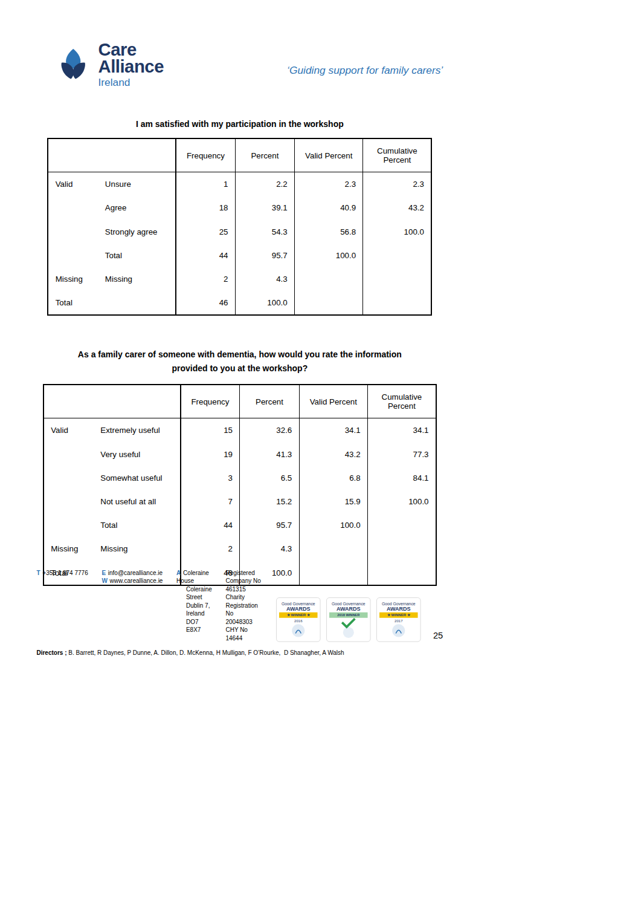Care Alliance Ireland
‘Guiding support for family carers’
I am satisfied with my participation in the workshop
| | | Frequency | Percent | Valid Percent | Cumulative Percent |
| --- | --- | --- | --- | --- | --- |
| Valid | Unsure | 1 | 2.2 | 2.3 | 2.3 |
| | Agree | 18 | 39.1 | 40.9 | 43.2 |
| | Strongly agree | 25 | 54.3 | 56.8 | 100.0 |
| | Total | 44 | 95.7 | 100.0 | |
| Missing | Missing | 2 | 4.3 | | |
| Total | | 46 | 100.0 | | |
As a family carer of someone with dementia, how would you rate the information
provided to you at the workshop?
| | | Frequency | Percent | Valid Percent | Cumulative Percent |
| --- | --- | --- | --- | --- | --- |
| Valid | Extremely useful | 15 | 32.6 | 34.1 | 34.1 |
| | Very useful | 19 | 41.3 | 43.2 | 77.3 |
| | Somewhat useful | 3 | 6.5 | 6.8 | 84.1 |
| | Not useful at all | 7 | 15.2 | 15.9 | 100.0 |
| | Total | 44 | 95.7 | 100.0 | |
| Missing | Missing | 2 | 4.3 | | |
| Total | | 46 | 100.0 | | |
T+353 1 874 7776
Einfo@carealliance.ie
Wwww.carealliance.ie
AColeraine House
Coleraine Street
Dublin 7, Ireland
DO7 E8X7
Registered Company No
461315
Charity Registration No
20048303
CHY No 14644
Good Governance AWARDS ★ WINNER ★ 2016 Good Governance AWARDS 2018 WINNER Good Governance AWARDS ★ WINNER ★ 2017
25
Directors ; B. Barrett, R Daynes, P Dunne, A. Dillon, D. McKenna, H Mulligan, F O’Rourke, D Shanagher, A Walsh